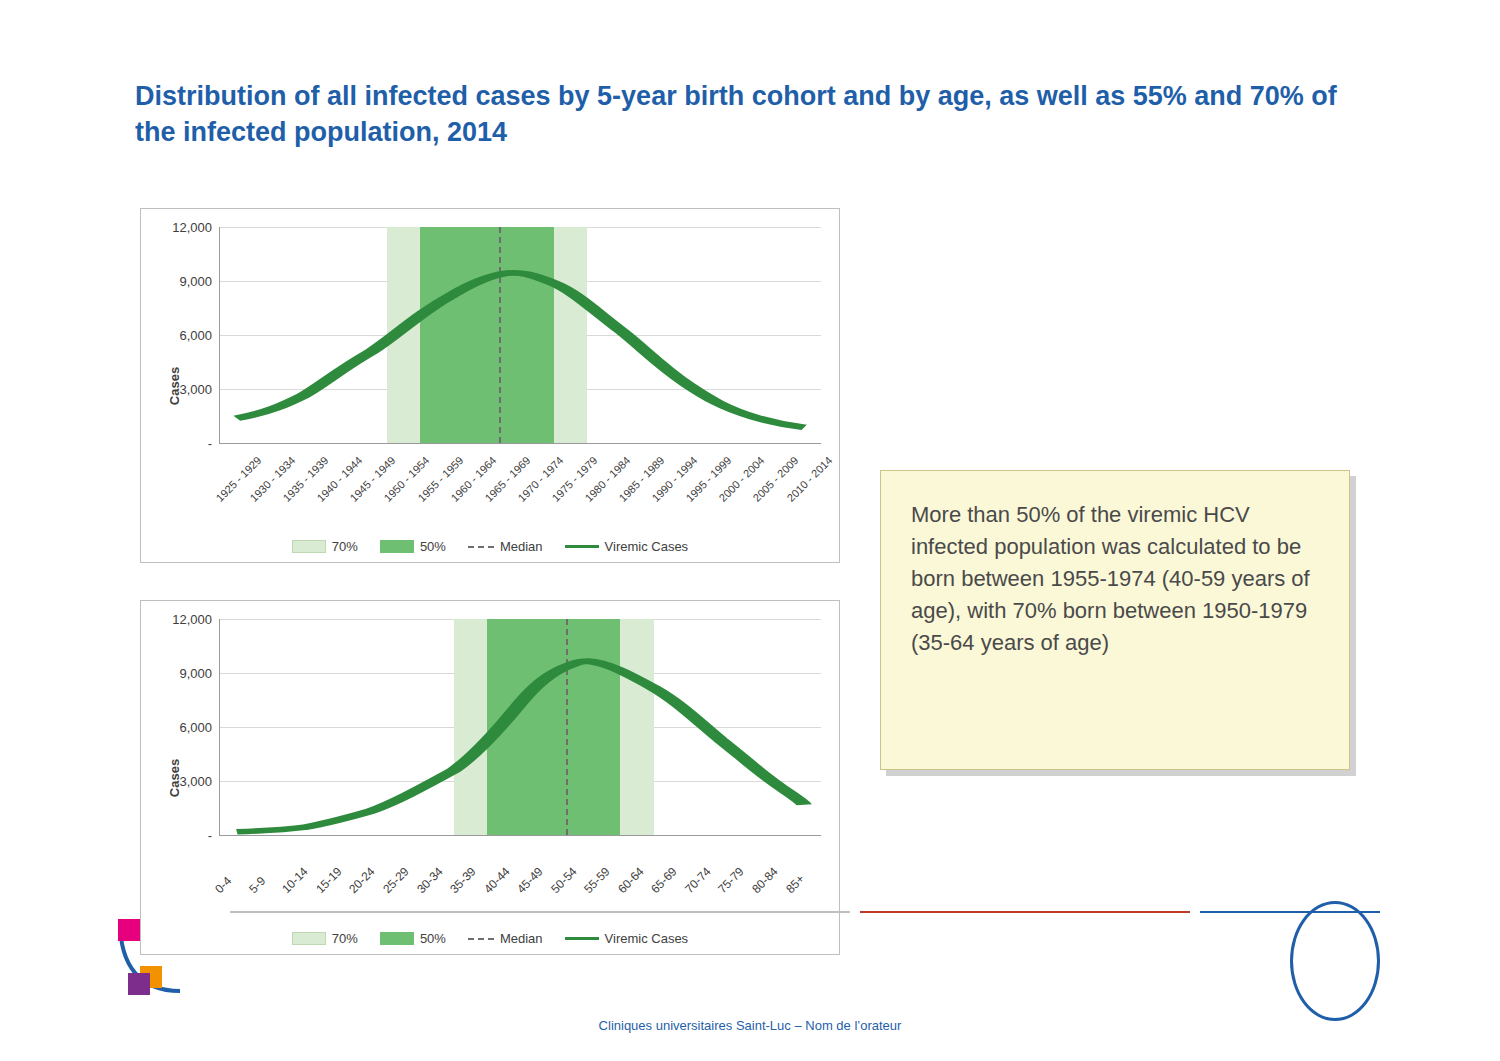Distribution of all infected cases by 5-year birth cohort and by age, as well as 55% and 70% of the infected population, 2014
Cases
12,000
9,000
6,000
3,000
-
70% band : 1950-1954 .. 1975-1979 (idx 5..10)
1925 - 1929 1930 - 1934 1935 - 1939 1940 - 1944 1945 - 1949 1950 - 1954 1955 - 1959 1960 - 1964 1965 - 1969 1970 - 1974 1975 - 1979 1980 - 1984 1985 - 1989 1990 - 1994 1995 - 1999 2000 - 2004 2005 - 2009 2010 - 2014
70% 50% Median Viremic Cases
Cases
12,000
9,000
6,000
3,000
-
0-4 5-9 10-14 15-19 20-24 25-29 30-34 35-39 40-44 45-49 50-54 55-59 60-64 65-69 70-74 75-79 80-84 85+
70% 50% Median Viremic Cases
More than 50% of the viremic HCV infected population was calculated to be born between 1955-1974 (40-59 years of age), with 70% born between 1950-1979 (35-64 years of age)
Cliniques universitaires Saint-Luc – Nom de l’orateur